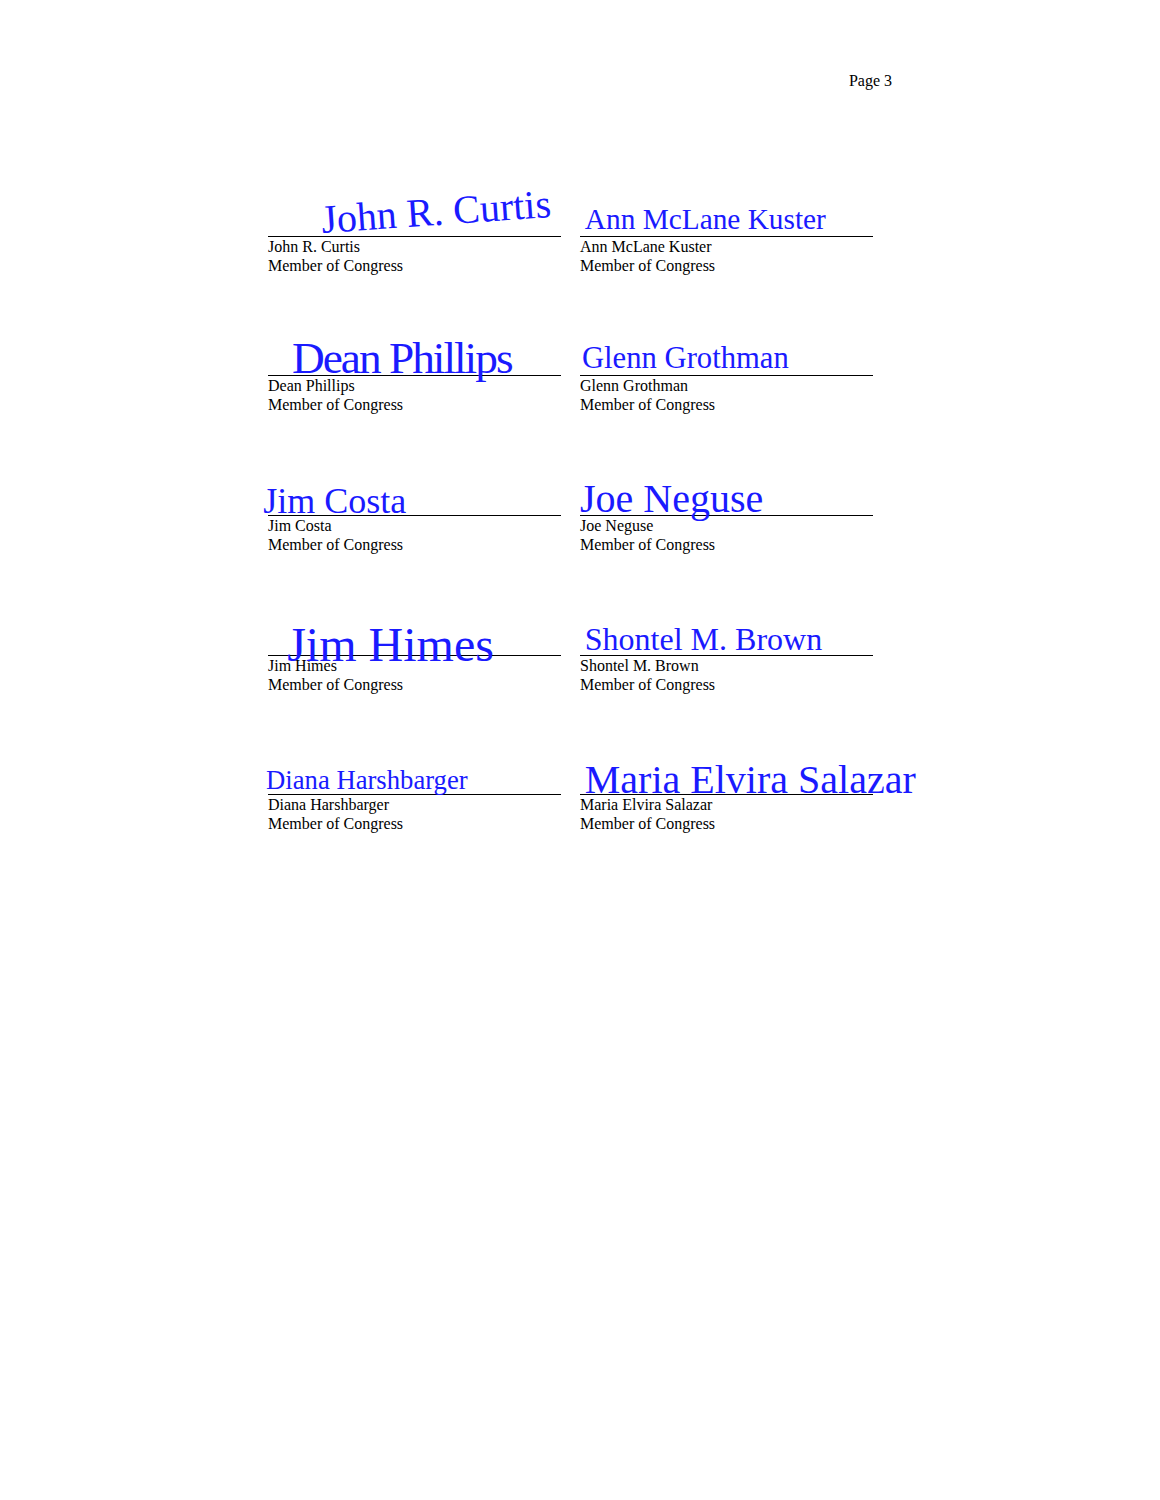Page 3
| John R. Curtis John R. Curtis Member of Congress | Ann McLane Kuster Ann McLane Kuster Member of Congress |
| Dean Phillips Dean Phillips Member of Congress | Glenn Grothman Glenn Grothman Member of Congress |
| Jim Costa Jim Costa Member of Congress | Joe Neguse Joe Neguse Member of Congress |
| Jim Himes Jim Himes Member of Congress | Shontel M. Brown Shontel M. Brown Member of Congress |
| Diana Harshbarger Diana Harshbarger Member of Congress | Maria Elvira Salazar Maria Elvira Salazar Member of Congress |